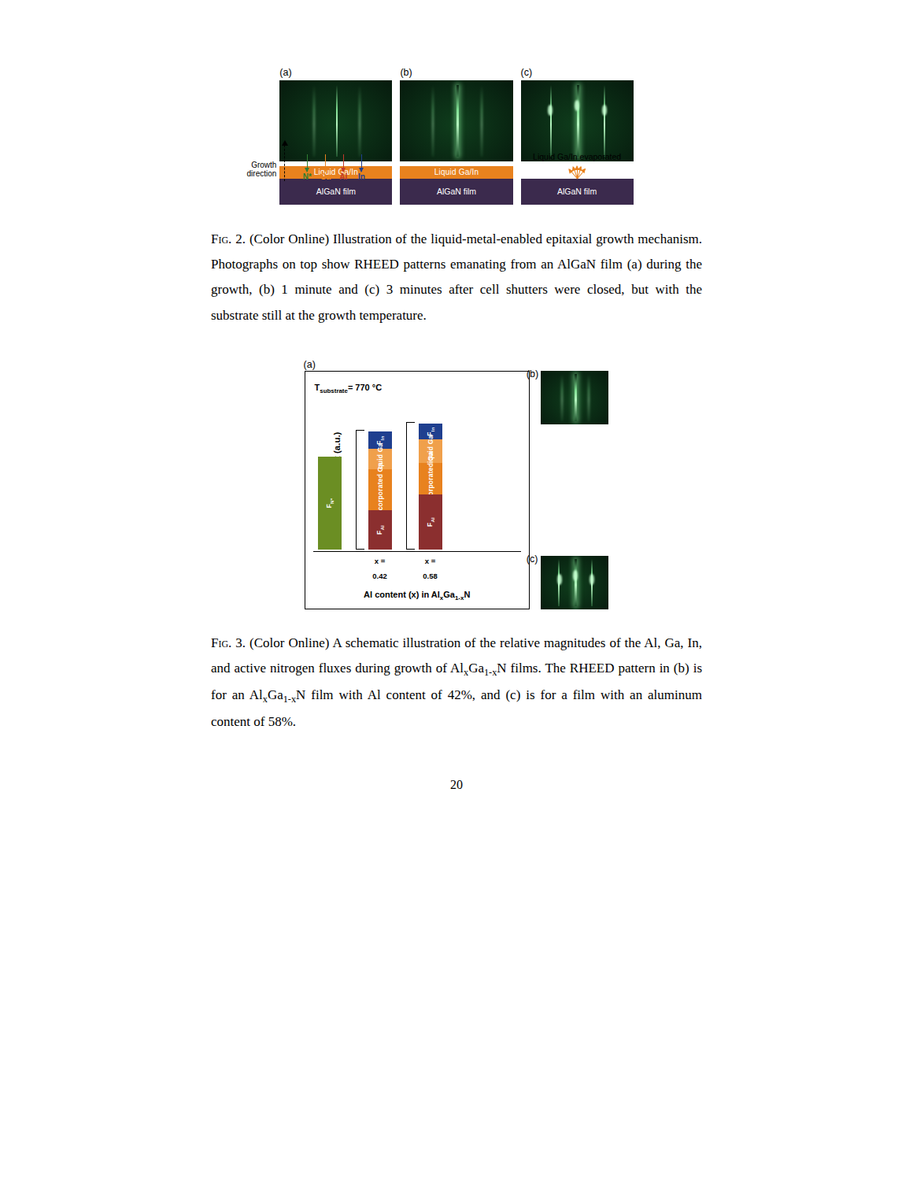(a)
(b)
(c)
Growth
direction
N*
Ga
Al
In
Liquid Ga/In
AlGaN film
Liquid Ga/In
AlGaN film
Liquid Ga/In evaporated
AlGaN film
Fig. 2. (Color Online) Illustration of the liquid-metal-enabled epitaxial growth mechanism. Photographs on top show RHEED patterns emanating from an AlGaN film (a) during the growth, (b) 1 minute and (c) 3 minutes after cell shutters were closed, but with the substrate still at the growth temperature.
(a)
Relative Incident Flux (a.u.)
Tsubstrate= 770 °C
FN*
Total Ga flux (FGa)
FIn
Liquid Ga
Incorporated Ga
FAl
Total Ga flux (FGa)
FIn
Liquid Ga
Incorporated Ga
FAl
x = 0.42
x = 0.58
Al content (x) in AlxGa1-xN
(b)
(c)
Fig. 3. (Color Online) A schematic illustration of the relative magnitudes of the Al, Ga, In, and active nitrogen fluxes during growth of AlxGa1-xN films. The RHEED pattern in (b) is for an AlxGa1-xN film with Al content of 42%, and (c) is for a film with an aluminum content of 58%.
20